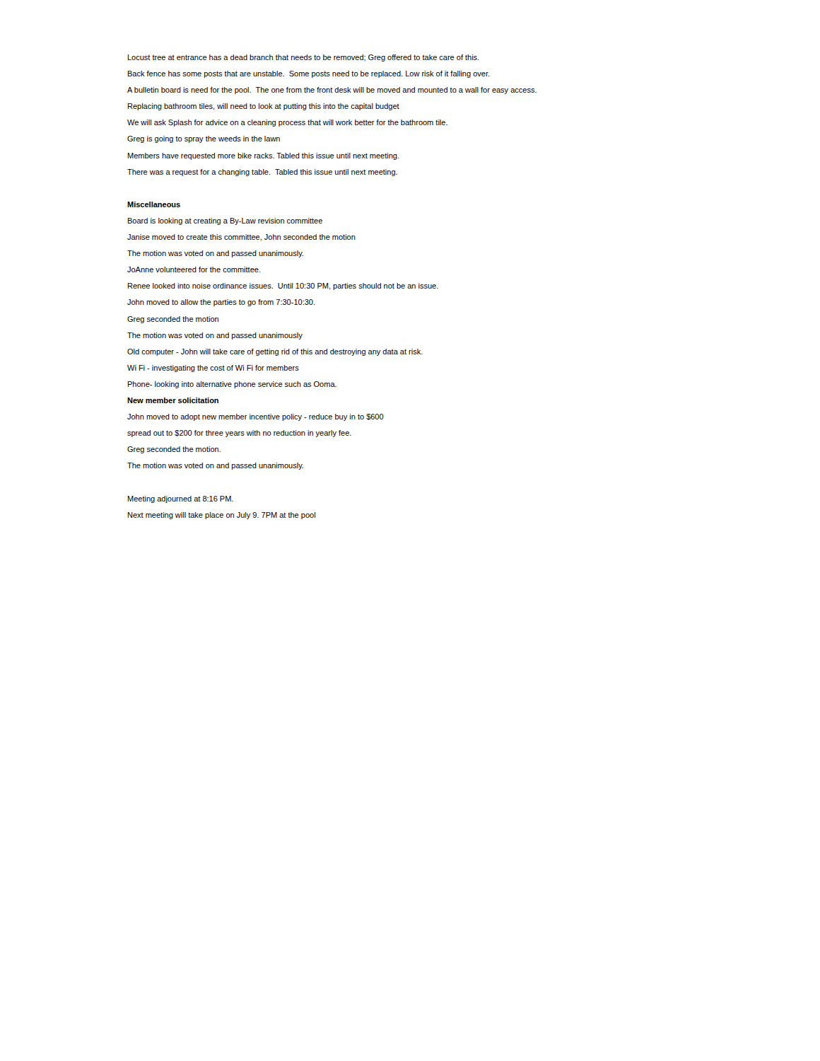Locust tree at entrance has a dead branch that needs to be removed; Greg offered to take care of this.
Back fence has some posts that are unstable. Some posts need to be replaced. Low risk of it falling over.
A bulletin board is need for the pool. The one from the front desk will be moved and mounted to a wall for easy access.
Replacing bathroom tiles, will need to look at putting this into the capital budget
We will ask Splash for advice on a cleaning process that will work better for the bathroom tile.
Greg is going to spray the weeds in the lawn
Members have requested more bike racks. Tabled this issue until next meeting.
There was a request for a changing table. Tabled this issue until next meeting.
Miscellaneous
Board is looking at creating a By-Law revision committee
Janise moved to create this committee, John seconded the motion
The motion was voted on and passed unanimously.
JoAnne volunteered for the committee.
Renee looked into noise ordinance issues. Until 10:30 PM, parties should not be an issue.
John moved to allow the parties to go from 7:30-10:30.
Greg seconded the motion
The motion was voted on and passed unanimously
Old computer - John will take care of getting rid of this and destroying any data at risk.
Wi Fi - investigating the cost of Wi Fi for members
Phone- looking into alternative phone service such as Ooma.
New member solicitation
John moved to adopt new member incentive policy - reduce buy in to $600
spread out to $200 for three years with no reduction in yearly fee.
Greg seconded the motion.
The motion was voted on and passed unanimously.
Meeting adjourned at 8:16 PM.
Next meeting will take place on July 9. 7PM at the pool